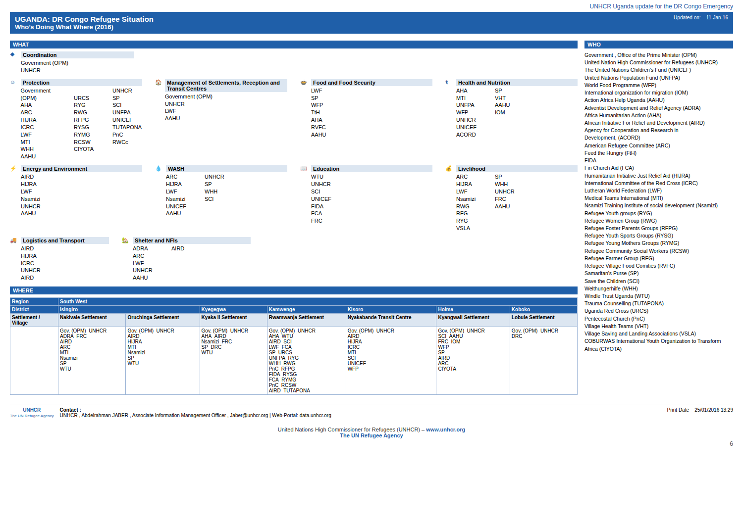UNHCR Uganda update for the DR Congo Emergency
UGANDA: DR Congo Refugee Situation Who’s Doing What Where (2016) Updated on: 11-Jan-16
WHAT
❖
Coordination
Government (OPM)
UNHCR
☺
Protection
Government (OPM)
AHA
ARC
HIJRA
ICRC
LWF
MTI
WHH
AAHU
URCS
RYG
RWG
RFPG
RYSG
RYMG
RCSW
CIYOTA
UNHCR
SP
SCI
UNFPA
UNICEF
TUTAPONA
PnC
RWCc
🏠
Management of Settlements, Reception and Transit Centres
Government (OPM)
UNHCR
LWF
AAHU
🍲
Food and Food Security
LWF
SP
WFP
TtH
AHA
RVFC
AAHU
⚕
Health and Nutrition
AHA
MTI
UNFPA
WFP
UNHCR
UNICEF
ACORD
SP
VHT
AAHU
IOM
⚡
Energy and Environment
AIRD
HIJRA
LWF
Nsamizi
UNHCR
AAHU
💧
WASH
ARC
HIJRA
LWF
Nsamizi
UNICEF
AAHU
UNHCR
SP
WHH
SCI
📖
Education
WTU
UNHCR
SCI
UNICEF
FIDA
FCA
FRC
💰
Livelihood
ARC
HIJRA
LWF
Nsamizi
RWG
RFG
RYG
VSLA
SP
WHH
UNHCR
FRC
AAHU
🚚
Logistics and Transport
AIRD
HIJRA
ICRC
UNHCR
AIRD
🏡
Shelter and NFIs
ADRA
ARC
LWF
UNHCR
AAHU
AIRD
WHERE
| Region | South West |
| --- | --- |
| District | Isingiro | Kyegegwa | Kamwenge | Kisoro | Hoima | Koboko |
| Settlement / Village | Nakivale Settlement | Oruchinga Settlement | Kyaka II Settlement | Rwamwanja Settlement | Nyakabande Transit Centre | Kyangwali Settlement | Lobule Settlement |
| | Gov. (OPM) UNHCR ADRA FRC AIRD ARC MTI Nsamizi SP WTU | Gov. (OPM) UNHCR AIRD HIJRA MTI Nsamizi SP WTU | Gov. (OPM) UNHCR AHA AIRD Nsamizi FRC SP DRC WTU | Gov. (OPM) UNHCR AHA WTU AIRD SCI LWF FCA SP URCS UNFPA RYG WHH RWG PnC RFPG FIDA RYSG FCA RYMG PnC RCSW AIRD TUTAPONA | Gov. (OPM) UNHCR AIRD HIJRA ICRC MTI SCI UNICEF WFP | Gov. (OPM) UNHCR SCI AAHU FRC IOM WFP SP AIRD ARC CIYOTA | Gov. (OPM) UNHCR DRC |
WHO
Government , Office of the Prime Minister (OPM)
United Nation High Commissioner for Refugees (UNHCR)
The United Nations Children's Fund (UNICEF)
United Nations Population Fund (UNFPA)
World Food Programme (WFP)
International organization for migration (IOM)
Action Africa Help Uganda (AAHU)
Adventist Development and Relief Agency (ADRA)
Africa Humanitarian Action (AHA)
African Initiative For Relief and Development (AIRD)
Agency for Cooperation and Research in Development, (ACORD)
American Refugee Committee (ARC)
Feed the Hungry (FtH)
FIDA
Fin Church Aid (FCA)
Humanitarian Initiative Just Relief Aid (HIJRA)
International Committee of the Red Cross (ICRC)
Lutheran World Federation (LWF)
Medical Teams International (MTI)
Nsamizi Training Institute of social development (Nsamizi)
Refugee Youth groups (RYG)
Refugee Women Group (RWG)
Refugee Foster Parents Groups (RFPG)
Refugee Youth Sports Groups (RYSG)
Refugee Young Mothers Groups (RYMG)
Refugee Community Social Workers (RCSW)
Refugee Farmer Group (RFG)
Refugee Village Food Comities (RVFC)
Samaritan's Purse (SP)
Save the Children (SCI)
Welthungerhilfe (WHH)
Windle Trust Uganda (WTU)
Trauma Counselling (TUTAPONA)
Uganda Red Cross (URCS)
Pentecostal Church (PnC)
Village Health Teams (VHT)
Village Saving and Landing Associations (VSLA)
COBURWAS International Youth Organization to Transform Africa (CIYOTA)
UNHCR
The UN Refugee Agency
Contact :
UNHCR , Abdelrahman JABER , Associate Information Management Officer , Jaber@unhcr.org | Web-Portal: data.unhcr.org
Print Date 25/01/2016 13:29
United Nations High Commissioner for Refugees (UNHCR) – www.unhcr.org
The UN Refugee Agency
6